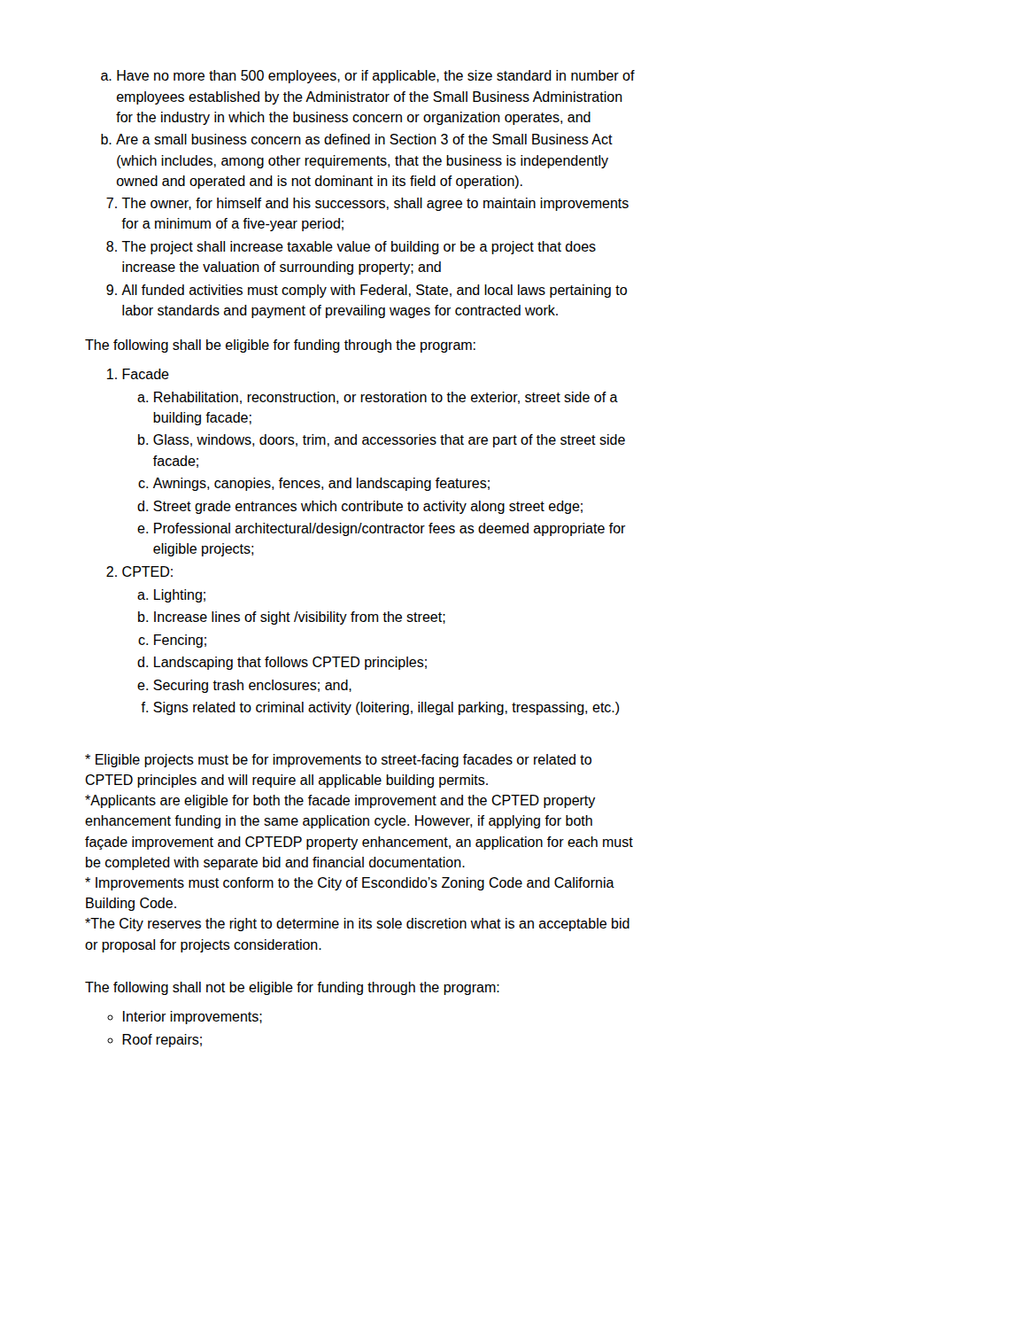Have no more than 500 employees, or if applicable, the size standard in number of employees established by the Administrator of the Small Business Administration for the industry in which the business concern or organization operates, and
Are a small business concern as defined in Section 3 of the Small Business Act (which includes, among other requirements, that the business is independently owned and operated and is not dominant in its field of operation).
The owner, for himself and his successors, shall agree to maintain improvements for a minimum of a five-year period;
The project shall increase taxable value of building or be a project that does increase the valuation of surrounding property; and
All funded activities must comply with Federal, State, and local laws pertaining to labor standards and payment of prevailing wages for contracted work.
The following shall be eligible for funding through the program:
Facade
Rehabilitation, reconstruction, or restoration to the exterior, street side of a building facade;
Glass, windows, doors, trim, and accessories that are part of the street side facade;
Awnings, canopies, fences, and landscaping features;
Street grade entrances which contribute to activity along street edge;
Professional architectural/design/contractor fees as deemed appropriate for eligible projects;
CPTED:
Lighting;
Increase lines of sight /visibility from the street;
Fencing;
Landscaping that follows CPTED principles;
Securing trash enclosures; and,
Signs related to criminal activity (loitering, illegal parking, trespassing, etc.)
* Eligible projects must be for improvements to street-facing facades or related to CPTED principles and will require all applicable building permits.
*Applicants are eligible for both the facade improvement and the CPTED property enhancement funding in the same application cycle. However, if applying for both façade improvement and CPTEDP property enhancement, an application for each must be completed with separate bid and financial documentation.
* Improvements must conform to the City of Escondido’s Zoning Code and California Building Code.
*The City reserves the right to determine in its sole discretion what is an acceptable bid or proposal for projects consideration.
The following shall not be eligible for funding through the program:
Interior improvements;
Roof repairs;